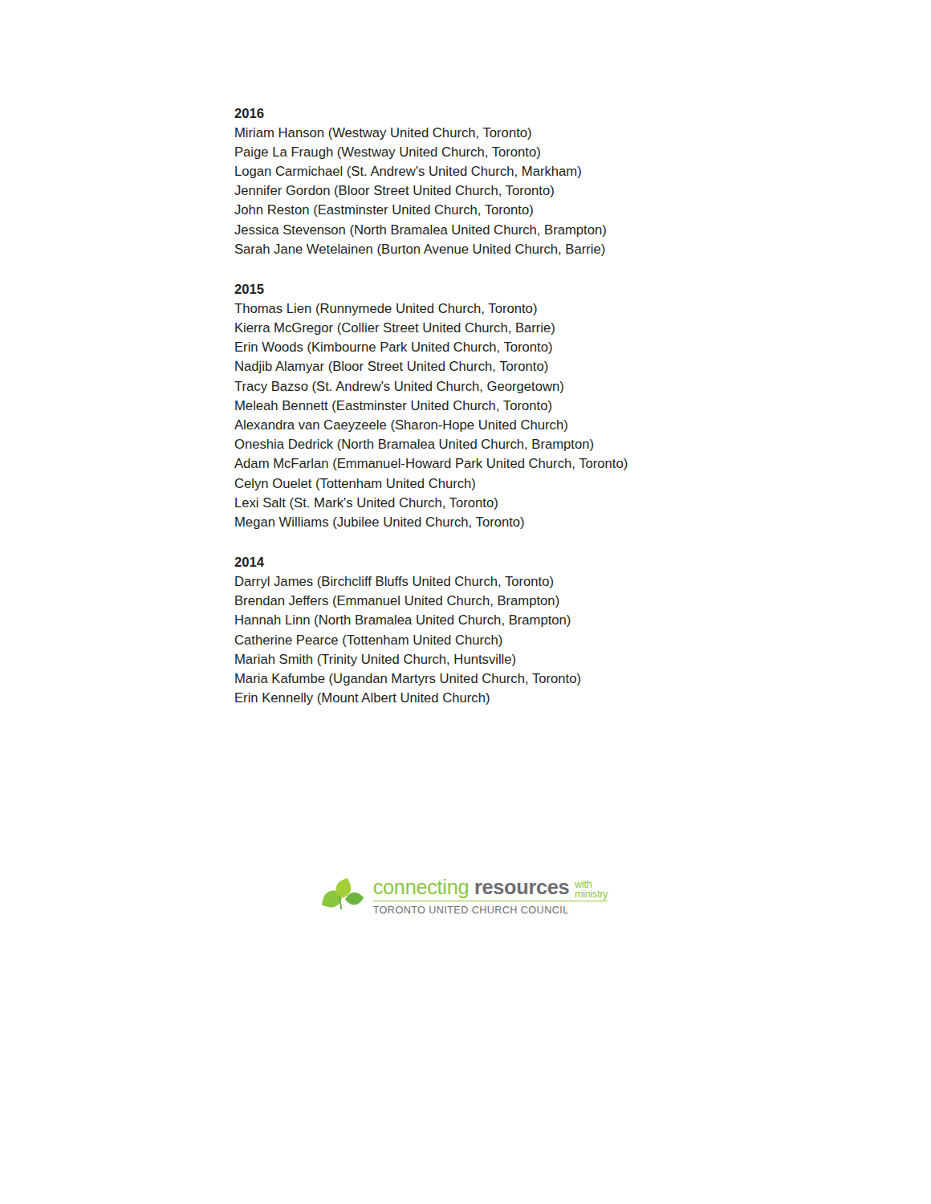2016
Miriam Hanson (Westway United Church, Toronto)
Paige La Fraugh (Westway United Church, Toronto)
Logan Carmichael (St. Andrew's United Church, Markham)
Jennifer Gordon (Bloor Street United Church, Toronto)
John Reston (Eastminster United Church, Toronto)
Jessica Stevenson (North Bramalea United Church, Brampton)
Sarah Jane Wetelainen (Burton Avenue United Church, Barrie)
2015
Thomas Lien (Runnymede United Church, Toronto)
Kierra McGregor (Collier Street United Church, Barrie)
Erin Woods (Kimbourne Park United Church, Toronto)
Nadjib Alamyar (Bloor Street United Church, Toronto)
Tracy Bazso (St. Andrew's United Church, Georgetown)
Meleah Bennett (Eastminster United Church, Toronto)
Alexandra van Caeyzeele (Sharon-Hope United Church)
Oneshia Dedrick (North Bramalea United Church, Brampton)
Adam McFarlan (Emmanuel-Howard Park United Church, Toronto)
Celyn Ouelet (Tottenham United Church)
Lexi Salt (St. Mark's United Church, Toronto)
Megan Williams (Jubilee United Church, Toronto)
2014
Darryl James (Birchcliff Bluffs United Church, Toronto)
Brendan Jeffers (Emmanuel United Church, Brampton)
Hannah Linn (North Bramalea United Church, Brampton)
Catherine Pearce (Tottenham United Church)
Mariah Smith (Trinity United Church, Huntsville)
Maria Kafumbe (Ugandan Martyrs United Church, Toronto)
Erin Kennelly (Mount Albert United Church)
connecting resources with ministry
TORONTO UNITED CHURCH COUNCIL